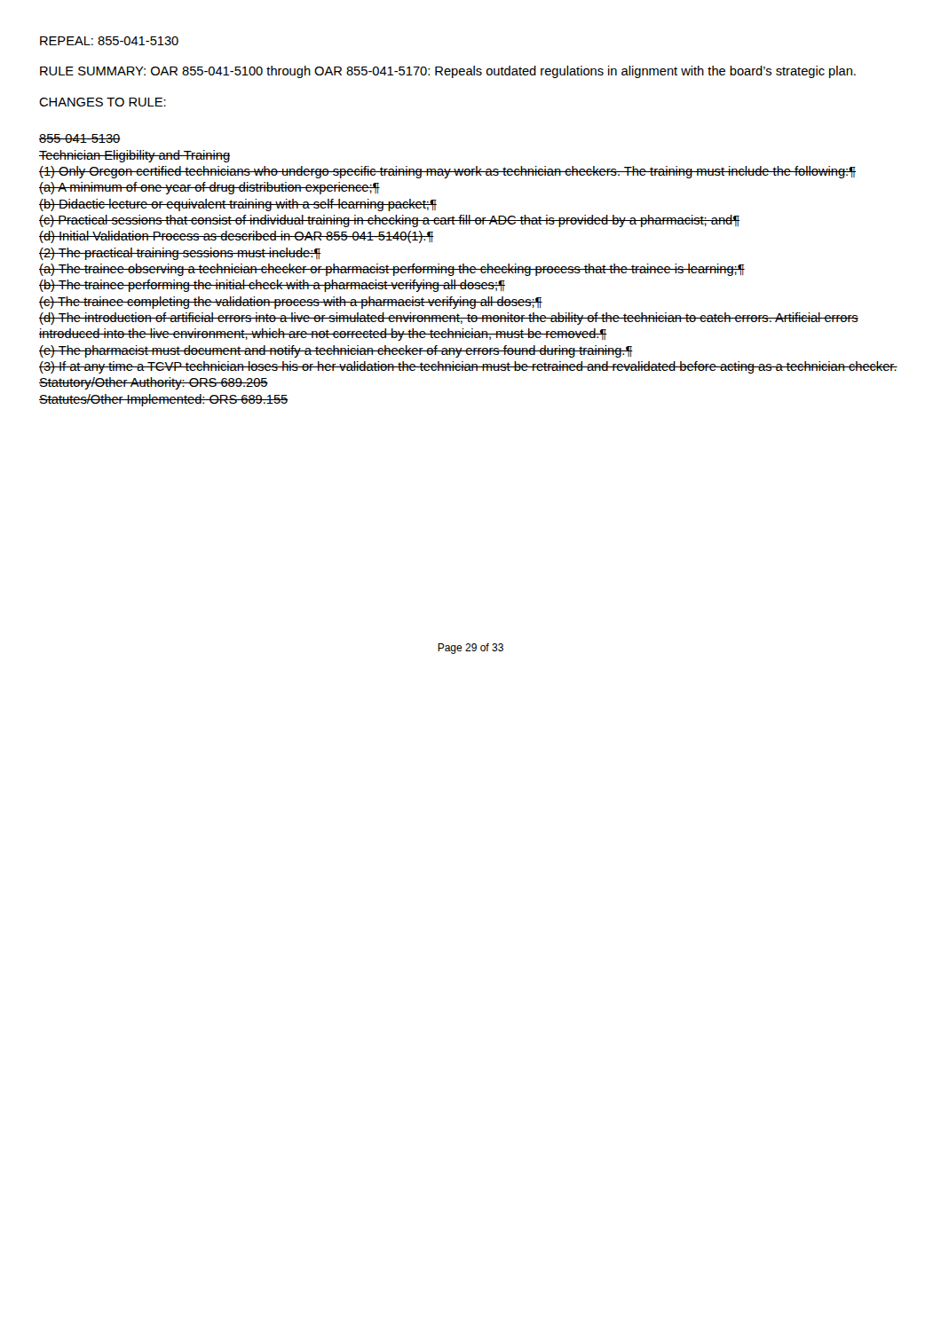REPEAL: 855-041-5130
RULE SUMMARY: OAR 855-041-5100 through OAR 855-041-5170: Repeals outdated regulations in alignment with the board’s strategic plan.
CHANGES TO RULE:
855-041-5130
Technician Eligibility and Training
(1) Only Oregon certified technicians who undergo specific training may work as technician checkers. The training must include the following:¶
(a) A minimum of one year of drug distribution experience;¶
(b) Didactic lecture or equivalent training with a self-learning packet;¶
(c) Practical sessions that consist of individual training in checking a cart fill or ADC that is provided by a pharmacist; and¶
(d) Initial Validation Process as described in OAR 855-041-5140(1).¶
(2) The practical training sessions must include:¶
(a) The trainee observing a technician checker or pharmacist performing the checking process that the trainee is learning;¶
(b) The trainee performing the initial check with a pharmacist verifying all doses;¶
(c) The trainee completing the validation process with a pharmacist verifying all doses;¶
(d) The introduction of artificial errors into a live or simulated environment, to monitor the ability of the technician to catch errors. Artificial errors introduced into the live environment, which are not corrected by the technician, must be removed.¶
(e) The pharmacist must document and notify a technician checker of any errors found during training.¶
(3) If at any time a TCVP technician loses his or her validation the technician must be retrained and revalidated before acting as a technician checker.
Statutory/Other Authority: ORS 689.205
Statutes/Other Implemented: ORS 689.155
Page 29 of 33